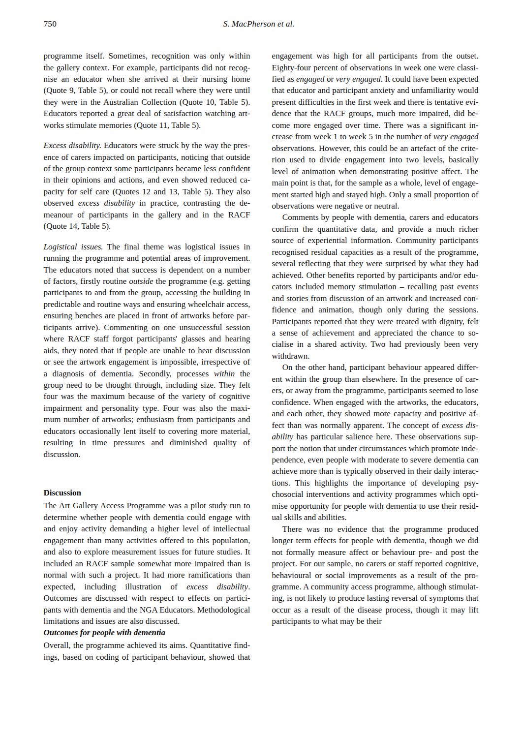750 S. MacPherson et al.
programme itself. Sometimes, recognition was only within the gallery context. For example, participants did not recognise an educator when she arrived at their nursing home (Quote 9, Table 5), or could not recall where they were until they were in the Australian Collection (Quote 10, Table 5). Educators reported a great deal of satisfaction watching artworks stimulate memories (Quote 11, Table 5).
Excess disability. Educators were struck by the way the presence of carers impacted on participants, noticing that outside of the group context some participants became less confident in their opinions and actions, and even showed reduced capacity for self care (Quotes 12 and 13, Table 5). They also observed excess disability in practice, contrasting the demeanour of participants in the gallery and in the RACF (Quote 14, Table 5).
Logistical issues. The final theme was logistical issues in running the programme and potential areas of improvement. The educators noted that success is dependent on a number of factors, firstly routine outside the programme (e.g. getting participants to and from the group, accessing the building in predictable and routine ways and ensuring wheelchair access, ensuring benches are placed in front of artworks before participants arrive). Commenting on one unsuccessful session where RACF staff forgot participants' glasses and hearing aids, they noted that if people are unable to hear discussion or see the artwork engagement is impossible, irrespective of a diagnosis of dementia. Secondly, processes within the group need to be thought through, including size. They felt four was the maximum because of the variety of cognitive impairment and personality type. Four was also the maximum number of artworks; enthusiasm from participants and educators occasionally lent itself to covering more material, resulting in time pressures and diminished quality of discussion.
Discussion
The Art Gallery Access Programme was a pilot study run to determine whether people with dementia could engage with and enjoy activity demanding a higher level of intellectual engagement than many activities offered to this population, and also to explore measurement issues for future studies. It included an RACF sample somewhat more impaired than is normal with such a project. It had more ramifications than expected, including illustration of excess disability. Outcomes are discussed with respect to effects on participants with dementia and the NGA Educators. Methodological limitations and issues are also discussed.
Outcomes for people with dementia
Overall, the programme achieved its aims. Quantitative findings, based on coding of participant behaviour, showed that engagement was high for all participants from the outset. Eighty-four percent of observations in week one were classified as engaged or very engaged. It could have been expected that educator and participant anxiety and unfamiliarity would present difficulties in the first week and there is tentative evidence that the RACF groups, much more impaired, did become more engaged over time. There was a significant increase from week 1 to week 5 in the number of very engaged observations. However, this could be an artefact of the criterion used to divide engagement into two levels, basically level of animation when demonstrating positive affect. The main point is that, for the sample as a whole, level of engagement started high and stayed high. Only a small proportion of observations were negative or neutral.
Comments by people with dementia, carers and educators confirm the quantitative data, and provide a much richer source of experiential information. Community participants recognised residual capacities as a result of the programme, several reflecting that they were surprised by what they had achieved. Other benefits reported by participants and/or educators included memory stimulation – recalling past events and stories from discussion of an artwork and increased confidence and animation, though only during the sessions. Participants reported that they were treated with dignity, felt a sense of achievement and appreciated the chance to socialise in a shared activity. Two had previously been very withdrawn.
On the other hand, participant behaviour appeared different within the group than elsewhere. In the presence of carers, or away from the programme, participants seemed to lose confidence. When engaged with the artworks, the educators, and each other, they showed more capacity and positive affect than was normally apparent. The concept of excess disability has particular salience here. These observations support the notion that under circumstances which promote independence, even people with moderate to severe dementia can achieve more than is typically observed in their daily interactions. This highlights the importance of developing psychosocial interventions and activity programmes which optimise opportunity for people with dementia to use their residual skills and abilities.
There was no evidence that the programme produced longer term effects for people with dementia, though we did not formally measure affect or behaviour pre- and post the project. For our sample, no carers or staff reported cognitive, behavioural or social improvements as a result of the programme. A community access programme, although stimulating, is not likely to produce lasting reversal of symptoms that occur as a result of the disease process, though it may lift participants to what may be their